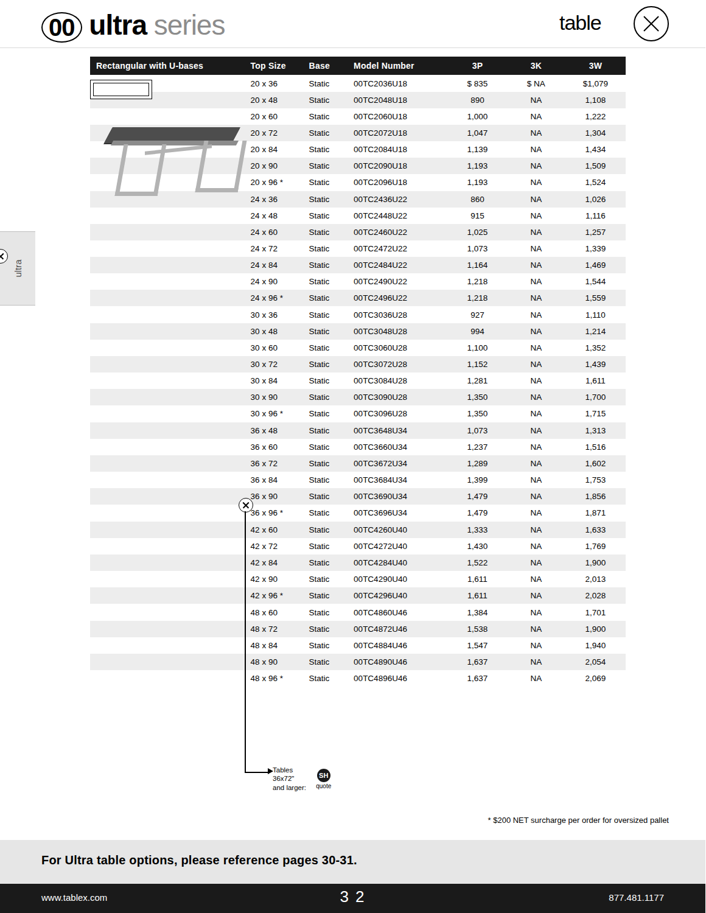00 ultra series
table
ultra
| Rectangular with U-bases | Top Size | Base | Model Number | 3P | 3K | 3W |
| --- | --- | --- | --- | --- | --- | --- |
| | 20 x 36 | Static | 00TC2036U18 | $ 835 | $ NA | $1,079 |
| | 20 x 48 | Static | 00TC2048U18 | 890 | NA | 1,108 |
| | 20 x 60 | Static | 00TC2060U18 | 1,000 | NA | 1,222 |
| | 20 x 72 | Static | 00TC2072U18 | 1,047 | NA | 1,304 |
| | 20 x 84 | Static | 00TC2084U18 | 1,139 | NA | 1,434 |
| | 20 x 90 | Static | 00TC2090U18 | 1,193 | NA | 1,509 |
| | 20 x 96 * | Static | 00TC2096U18 | 1,193 | NA | 1,524 |
| | 24 x 36 | Static | 00TC2436U22 | 860 | NA | 1,026 |
| | 24 x 48 | Static | 00TC2448U22 | 915 | NA | 1,116 |
| | 24 x 60 | Static | 00TC2460U22 | 1,025 | NA | 1,257 |
| | 24 x 72 | Static | 00TC2472U22 | 1,073 | NA | 1,339 |
| | 24 x 84 | Static | 00TC2484U22 | 1,164 | NA | 1,469 |
| | 24 x 90 | Static | 00TC2490U22 | 1,218 | NA | 1,544 |
| | 24 x 96 * | Static | 00TC2496U22 | 1,218 | NA | 1,559 |
| | 30 x 36 | Static | 00TC3036U28 | 927 | NA | 1,110 |
| | 30 x 48 | Static | 00TC3048U28 | 994 | NA | 1,214 |
| | 30 x 60 | Static | 00TC3060U28 | 1,100 | NA | 1,352 |
| | 30 x 72 | Static | 00TC3072U28 | 1,152 | NA | 1,439 |
| | 30 x 84 | Static | 00TC3084U28 | 1,281 | NA | 1,611 |
| | 30 x 90 | Static | 00TC3090U28 | 1,350 | NA | 1,700 |
| | 30 x 96 * | Static | 00TC3096U28 | 1,350 | NA | 1,715 |
| | 36 x 48 | Static | 00TC3648U34 | 1,073 | NA | 1,313 |
| | 36 x 60 | Static | 00TC3660U34 | 1,237 | NA | 1,516 |
| | 36 x 72 | Static | 00TC3672U34 | 1,289 | NA | 1,602 |
| | 36 x 84 | Static | 00TC3684U34 | 1,399 | NA | 1,753 |
| | 36 x 90 | Static | 00TC3690U34 | 1,479 | NA | 1,856 |
| | 36 x 96 * | Static | 00TC3696U34 | 1,479 | NA | 1,871 |
| | 42 x 60 | Static | 00TC4260U40 | 1,333 | NA | 1,633 |
| | 42 x 72 | Static | 00TC4272U40 | 1,430 | NA | 1,769 |
| | 42 x 84 | Static | 00TC4284U40 | 1,522 | NA | 1,900 |
| | 42 x 90 | Static | 00TC4290U40 | 1,611 | NA | 2,013 |
| | 42 x 96 * | Static | 00TC4296U40 | 1,611 | NA | 2,028 |
| | 48 x 60 | Static | 00TC4860U46 | 1,384 | NA | 1,701 |
| | 48 x 72 | Static | 00TC4872U46 | 1,538 | NA | 1,900 |
| | 48 x 84 | Static | 00TC4884U46 | 1,547 | NA | 1,940 |
| | 48 x 90 | Static | 00TC4890U46 | 1,637 | NA | 2,054 |
| | 48 x 96 * | Static | 00TC4896U46 | 1,637 | NA | 2,069 |
Tables 36x72"
and larger: SHquote
* $200 NET surcharge per order for oversized pallet
For Ultra table options, please reference pages 30-31.
www.tablex.com
3 2
877.481.1177